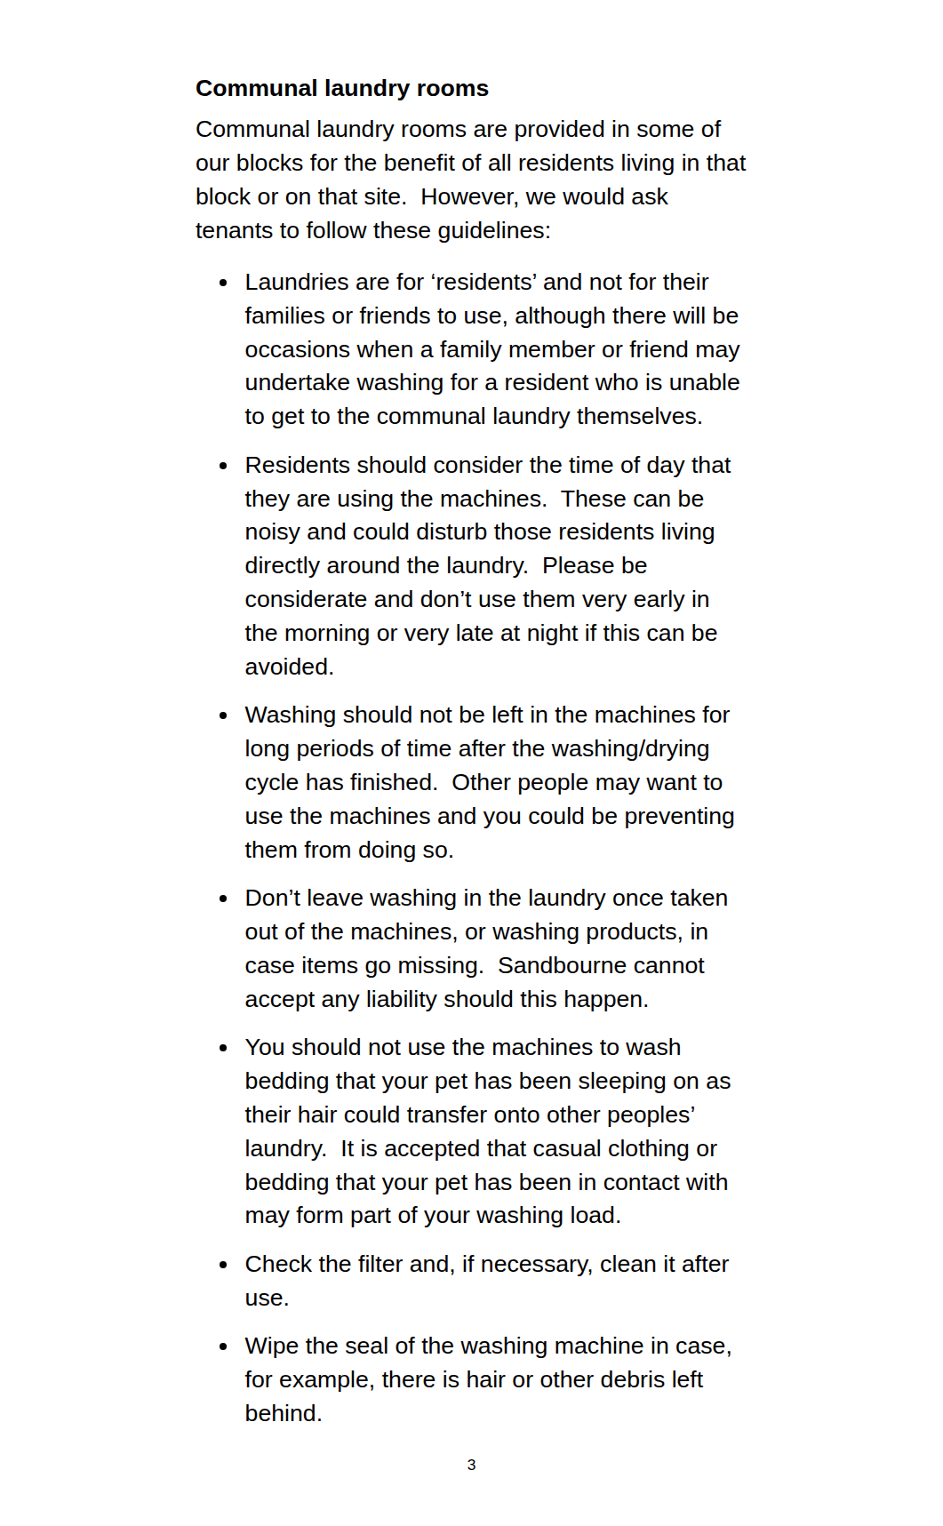Communal laundry rooms
Communal laundry rooms are provided in some of our blocks for the benefit of all residents living in that block or on that site. However, we would ask tenants to follow these guidelines:
Laundries are for ‘residents’ and not for their families or friends to use, although there will be occasions when a family member or friend may undertake washing for a resident who is unable to get to the communal laundry themselves.
Residents should consider the time of day that they are using the machines. These can be noisy and could disturb those residents living directly around the laundry. Please be considerate and don’t use them very early in the morning or very late at night if this can be avoided.
Washing should not be left in the machines for long periods of time after the washing/drying cycle has finished. Other people may want to use the machines and you could be preventing them from doing so.
Don’t leave washing in the laundry once taken out of the machines, or washing products, in case items go missing. Sandbourne cannot accept any liability should this happen.
You should not use the machines to wash bedding that your pet has been sleeping on as their hair could transfer onto other peoples’ laundry. It is accepted that casual clothing or bedding that your pet has been in contact with may form part of your washing load.
Check the filter and, if necessary, clean it after use.
Wipe the seal of the washing machine in case, for example, there is hair or other debris left behind.
3